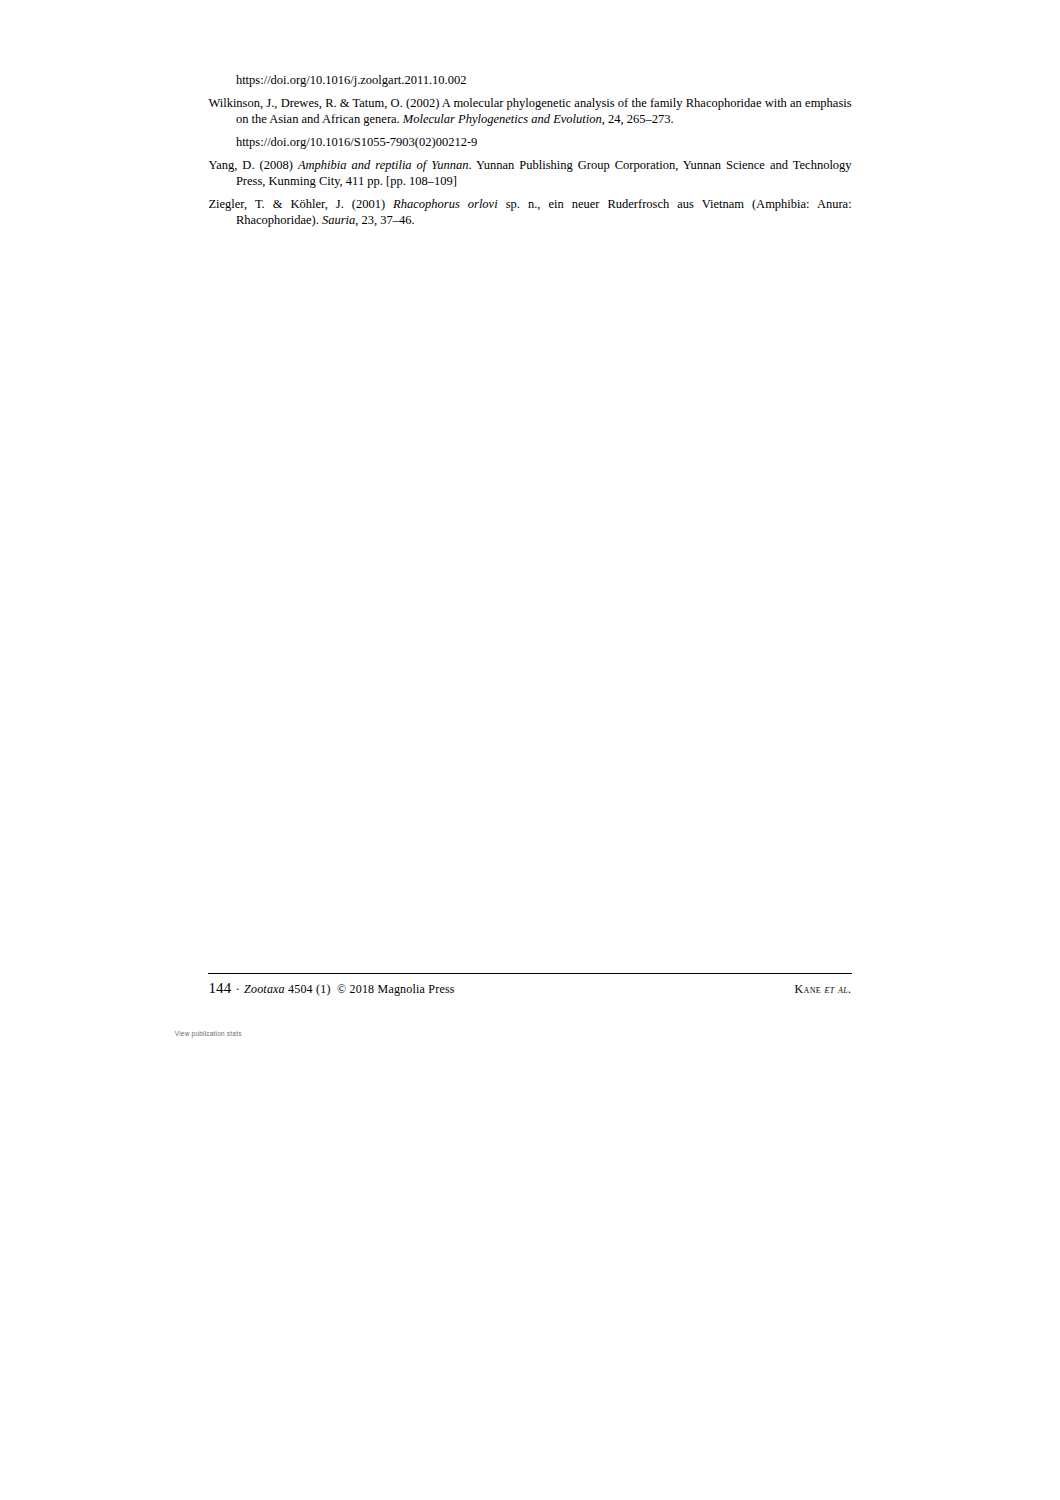https://doi.org/10.1016/j.zoolgart.2011.10.002
Wilkinson, J., Drewes, R. & Tatum, O. (2002) A molecular phylogenetic analysis of the family Rhacophoridae with an emphasis on the Asian and African genera. Molecular Phylogenetics and Evolution, 24, 265–273.
https://doi.org/10.1016/S1055-7903(02)00212-9
Yang, D. (2008) Amphibia and reptilia of Yunnan. Yunnan Publishing Group Corporation, Yunnan Science and Technology Press, Kunming City, 411 pp. [pp. 108–109]
Ziegler, T. & Köhler, J. (2001) Rhacophorus orlovi sp. n., ein neuer Ruderfrosch aus Vietnam (Amphibia: Anura: Rhacophoridae). Sauria, 23, 37–46.
144·Zootaxa 4504 (1) © 2018 Magnolia Press
Kane et al.
View publication stats